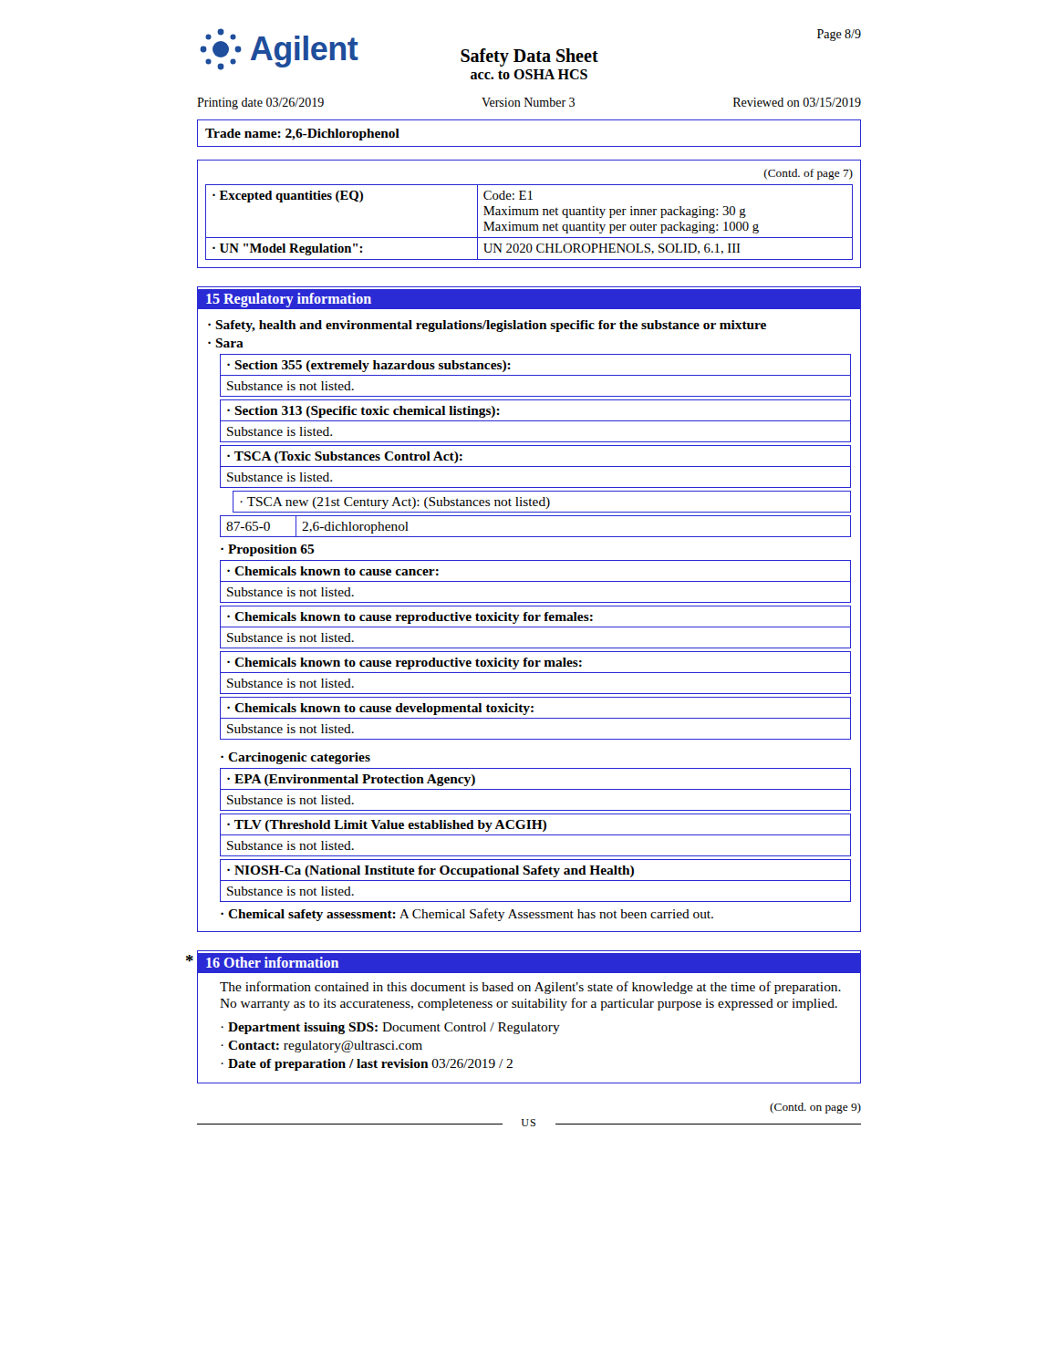Agilent
Page 8/9
Safety Data Sheet
acc. to OSHA HCS
Printing date 03/26/2019
Version Number 3
Reviewed on 03/15/2019
Trade name: 2,6-Dichlorophenol
(Contd. of page 7)
| · Excepted quantities (EQ) | Code: E1 Maximum net quantity per inner packaging: 30 g Maximum net quantity per outer packaging: 1000 g |
| · UN "Model Regulation": | UN 2020 CHLOROPHENOLS, SOLID, 6.1, III |
15 Regulatory information
Safety, health and environmental regulations/legislation specific for the substance or mixture
Sara
· Section 355 (extremely hazardous substances):
Substance is not listed.
· Section 313 (Specific toxic chemical listings):
Substance is listed.
· TSCA (Toxic Substances Control Act):
Substance is listed.
· TSCA new (21st Century Act): (Substances not listed)
87-65-0
2,6-dichlorophenol
Proposition 65
· Chemicals known to cause cancer:
Substance is not listed.
· Chemicals known to cause reproductive toxicity for females:
Substance is not listed.
· Chemicals known to cause reproductive toxicity for males:
Substance is not listed.
· Chemicals known to cause developmental toxicity:
Substance is not listed.
Carcinogenic categories
· EPA (Environmental Protection Agency)
Substance is not listed.
· TLV (Threshold Limit Value established by ACGIH)
Substance is not listed.
· NIOSH-Ca (National Institute for Occupational Safety and Health)
Substance is not listed.
· Chemical safety assessment: A Chemical Safety Assessment has not been carried out.
16 Other information
The information contained in this document is based on Agilent's state of knowledge at the time of preparation. No warranty as to its accurateness, completeness or suitability for a particular purpose is expressed or implied.
· Department issuing SDS: Document Control / Regulatory
· Contact: regulatory@ultrasci.com
· Date of preparation / last revision 03/26/2019 / 2
(Contd. on page 9)
US